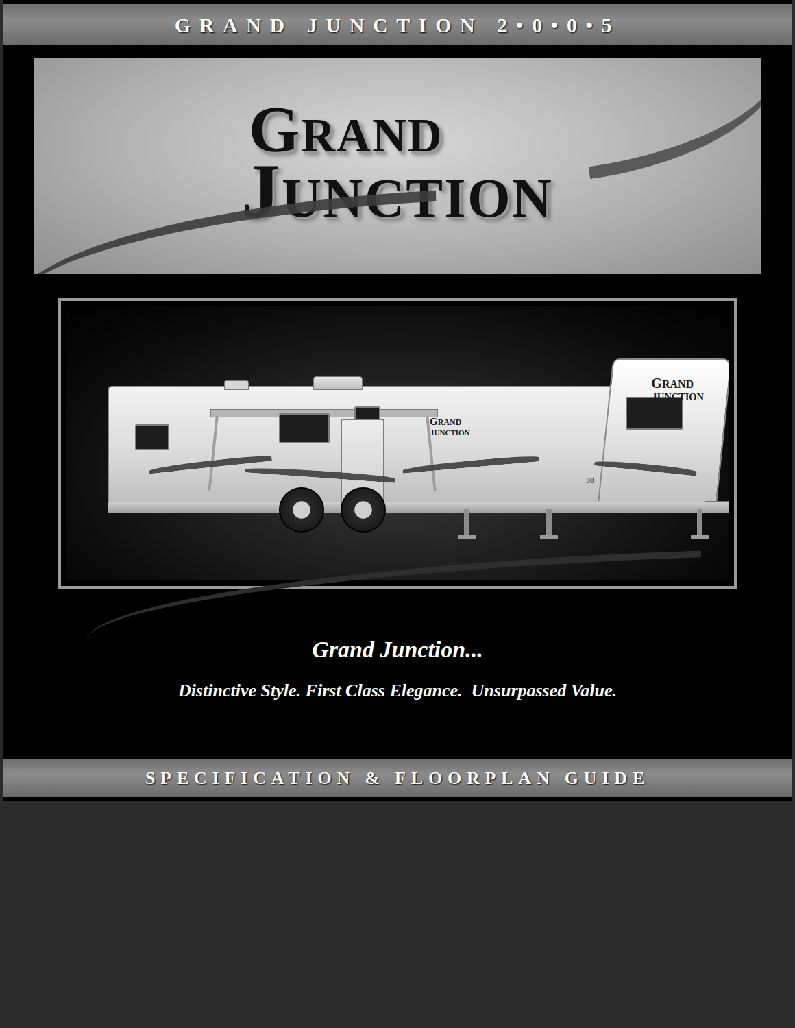GRAND JUNCTION 2•0•0•5
GRAND
JUNCTION
GRAND JUNCTION
GRAND JUNCTION
30
Grand Junction...
Distinctive Style. First Class Elegance. Unsurpassed Value.
SPECIFICATION & FLOORPLAN GUIDE